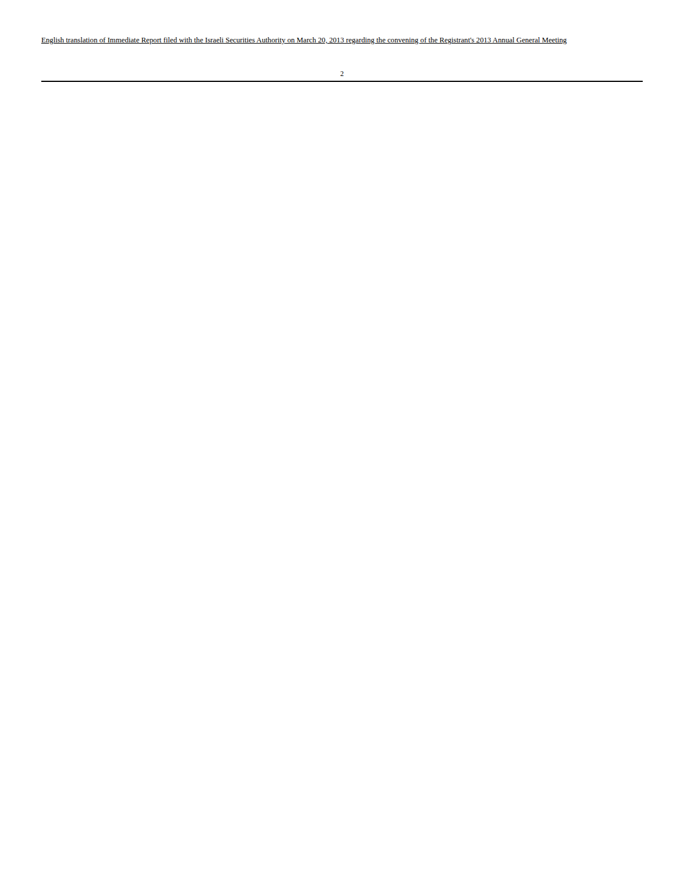English translation of Immediate Report filed with the Israeli Securities Authority on March 20, 2013 regarding the convening of the Registrant's 2013 Annual General Meeting
2